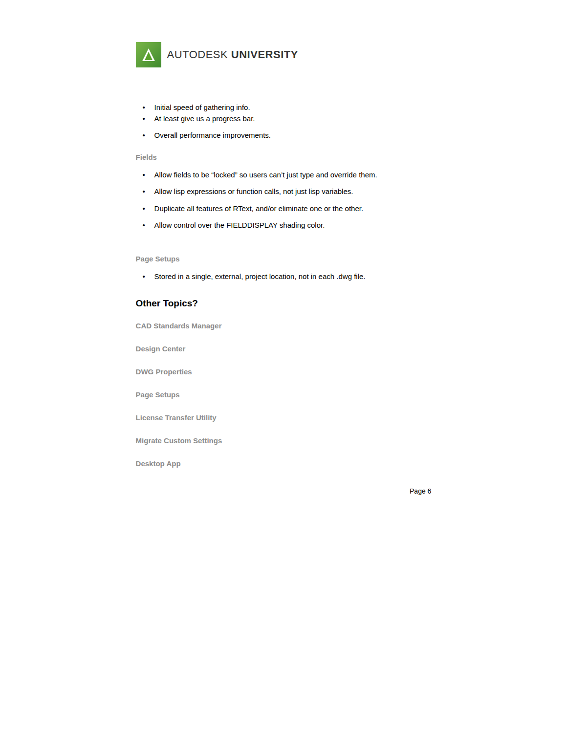AUTODESK UNIVERSITY
Initial speed of gathering info.
At least give us a progress bar.
Overall performance improvements.
Fields
Allow fields to be “locked” so users can’t just type and override them.
Allow lisp expressions or function calls, not just lisp variables.
Duplicate all features of RText, and/or eliminate one or the other.
Allow control over the FIELDDISPLAY shading color.
Page Setups
Stored in a single, external, project location, not in each .dwg file.
Other Topics?
CAD Standards Manager
Design Center
DWG Properties
Page Setups
License Transfer Utility
Migrate Custom Settings
Desktop App
Page 6